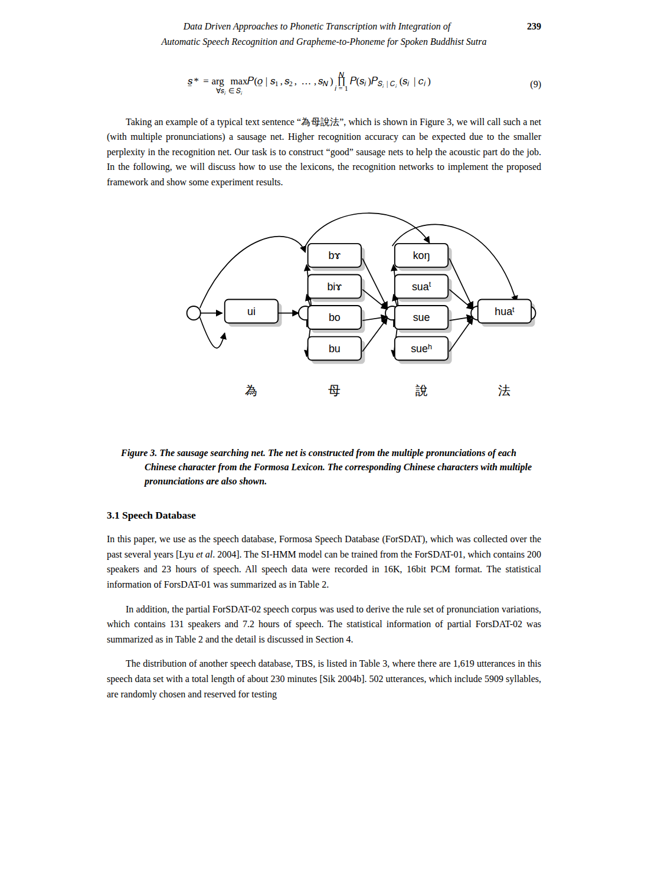239 Data Driven Approaches to Phonetic Transcription with Integration of Automatic Speech Recognition and Grapheme-to-Phoneme for Spoken Buddhist Sutra
s _ * = arg max ∀si∈Si P ( o_ | s1 , s2 , … , sN ) ∏ i=1 N P ( si ) P Si|Ci ( si | ci )
(9)
Taking an example of a typical text sentence “為母說法”, which is shown in Figure 3, we will call such a net (with multiple pronunciations) a sausage net. Higher recognition accuracy can be expected due to the smaller perplexity in the recognition net. Our task is to construct “good” sausage nets to help the acoustic part do the job. In the following, we will discuss how to use the lexicons, the recognition networks to implement the proposed framework and show some experiment results.
Figure 3: The sausage searching net A sausage-shaped lattice network. A start node connects to the node "ui", then branches to four alternative pronunciations bɤ, biɤ, bo, bu, which converge and branch again to koŋ, suaᵗ, sue, sueʰ, which converge to huaᵗ and then to an end node. Skip arcs bypass groups of nodes. Chinese characters 為, 母, 說, 法 label the four columns. ui bɤ biɤ bo bu koŋ koŋ suat sue sueh huat 為 母 說 法
Figure 3. The sausage searching net. The net is constructed from the multiple pronunciations of each Chinese character from the Formosa Lexicon. The corresponding Chinese characters with multiple pronunciations are also shown.
3.1 Speech Database
In this paper, we use as the speech database, Formosa Speech Database (ForSDAT), which was collected over the past several years [Lyu et al. 2004]. The SI-HMM model can be trained from the ForSDAT-01, which contains 200 speakers and 23 hours of speech. All speech data were recorded in 16K, 16bit PCM format. The statistical information of ForsDAT-01 was summarized as in Table 2.
In addition, the partial ForSDAT-02 speech corpus was used to derive the rule set of pronunciation variations, which contains 131 speakers and 7.2 hours of speech. The statistical information of partial ForsDAT-02 was summarized as in Table 2 and the detail is discussed in Section 4.
The distribution of another speech database, TBS, is listed in Table 3, where there are 1,619 utterances in this speech data set with a total length of about 230 minutes [Sik 2004b]. 502 utterances, which include 5909 syllables, are randomly chosen and reserved for testing